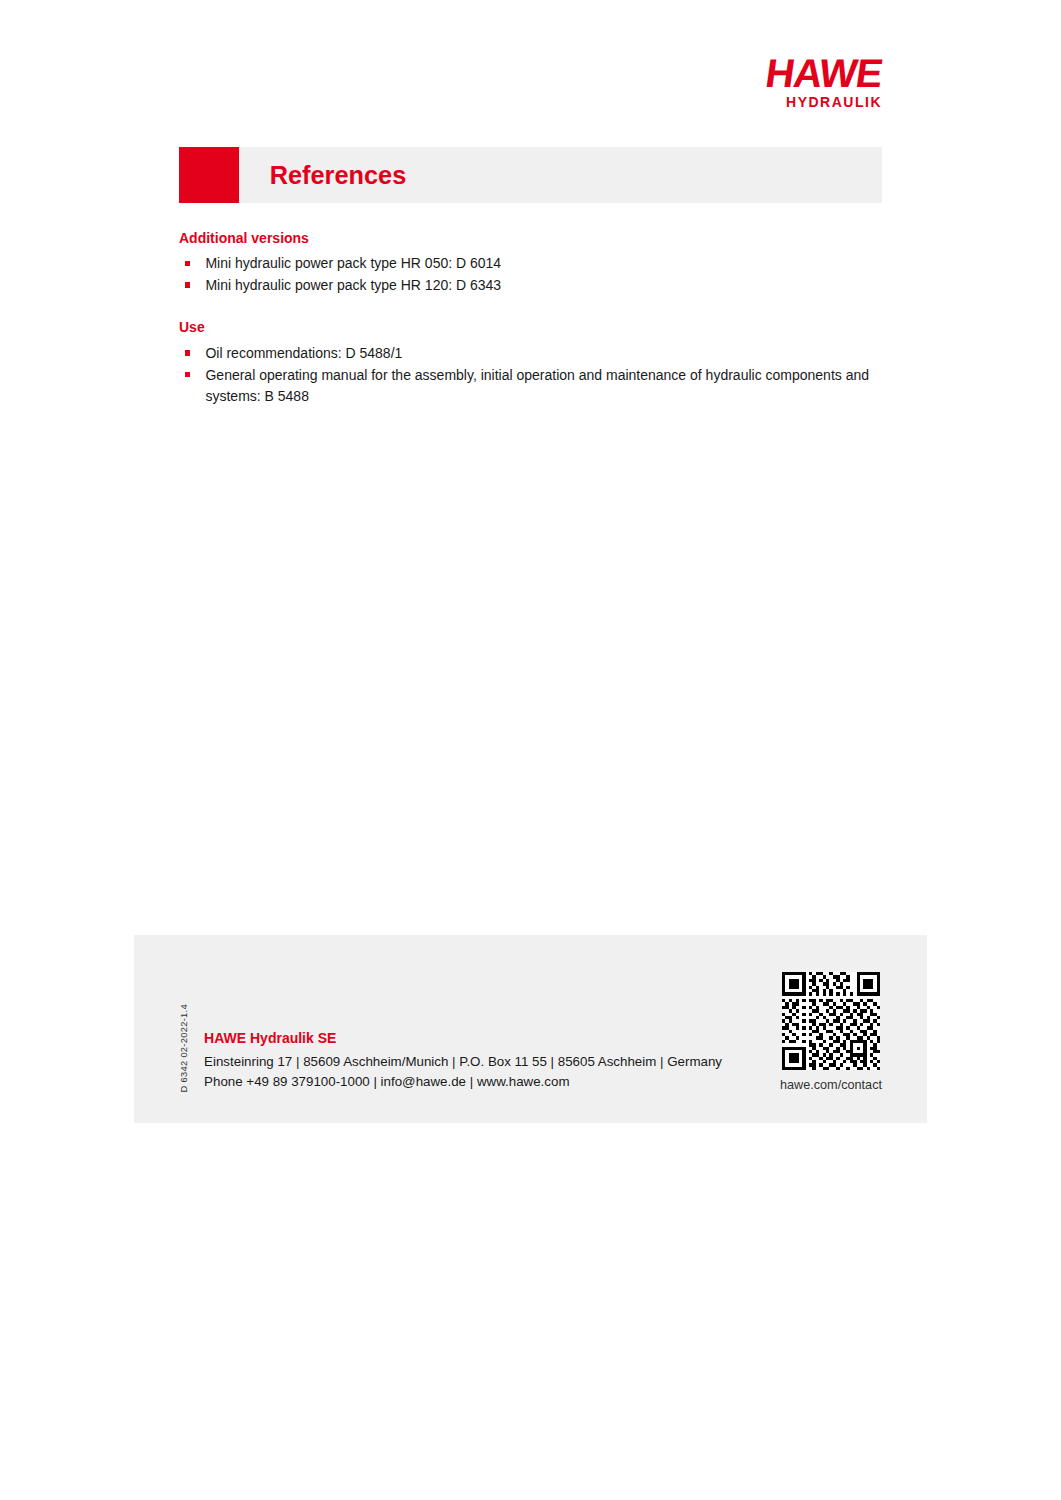HAWE HYDRAULIK
References
Additional versions
Mini hydraulic power pack type HR 050: D 6014
Mini hydraulic power pack type HR 120: D 6343
Use
Oil recommendations: D 5488/1
General operating manual for the assembly, initial operation and maintenance of hydraulic components and systems: B 5488
D 6342 02-2022-1.4
HAWE Hydraulik SE
Einsteinring 17 | 85609 Aschheim/Munich | P.O. Box 11 55 | 85605 Aschheim | Germany
Phone +49 89 379100-1000 | info@hawe.de | www.hawe.com
hawe.com/contact